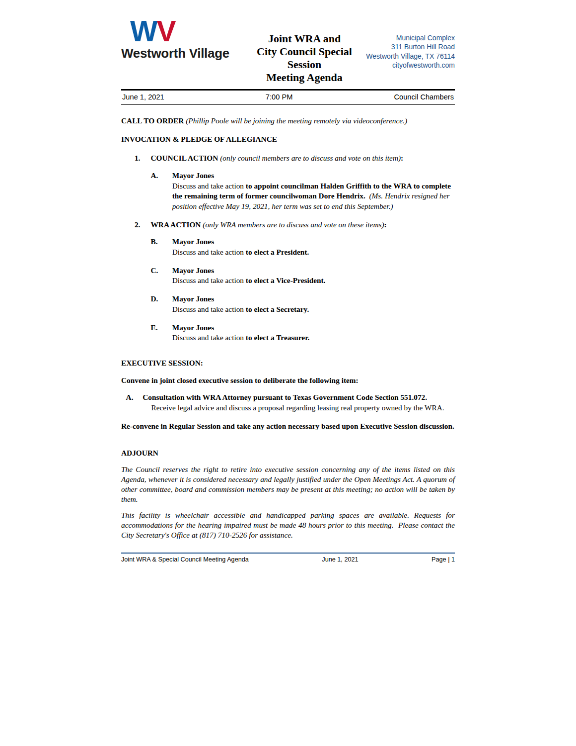WV
Westworth Village
Joint WRA and
City Council Special Session
Meeting Agenda
Municipal Complex
311 Burton Hill Road
Westworth Village, TX 76114
cityofwestworth.com
June 1, 2021
7:00 PM
Council Chambers
CALL TO ORDER (Phillip Poole will be joining the meeting remotely via videoconference.)
INVOCATION & PLEDGE OF ALLEGIANCE
COUNCIL ACTION (only council members are to discuss and vote on this item):
A. Mayor Jones Discuss and take action to appoint councilman Halden Griffith to the WRA to complete the remaining term of former councilwoman Dore Hendrix. (Ms. Hendrix resigned her position effective May 19, 2021, her term was set to end this September.)
WRA ACTION (only WRA members are to discuss and vote on these items):
B. Mayor Jones Discuss and take action to elect a President.
C. Mayor Jones Discuss and take action to elect a Vice-President.
D. Mayor Jones Discuss and take action to elect a Secretary.
E. Mayor Jones Discuss and take action to elect a Treasurer.
EXECUTIVE SESSION:
Convene in joint closed executive session to deliberate the following item:
A. Consultation with WRA Attorney pursuant to Texas Government Code Section 551.072. Receive legal advice and discuss a proposal regarding leasing real property owned by the WRA.
Re-convene in Regular Session and take any action necessary based upon Executive Session discussion.
ADJOURN
The Council reserves the right to retire into executive session concerning any of the items listed on this Agenda, whenever it is considered necessary and legally justified under the Open Meetings Act. A quorum of other committee, board and commission members may be present at this meeting; no action will be taken by them.
This facility is wheelchair accessible and handicapped parking spaces are available. Requests for accommodations for the hearing impaired must be made 48 hours prior to this meeting. Please contact the City Secretary's Office at (817) 710-2526 for assistance.
Joint WRA & Special Council Meeting Agenda
June 1, 2021
Page | 1